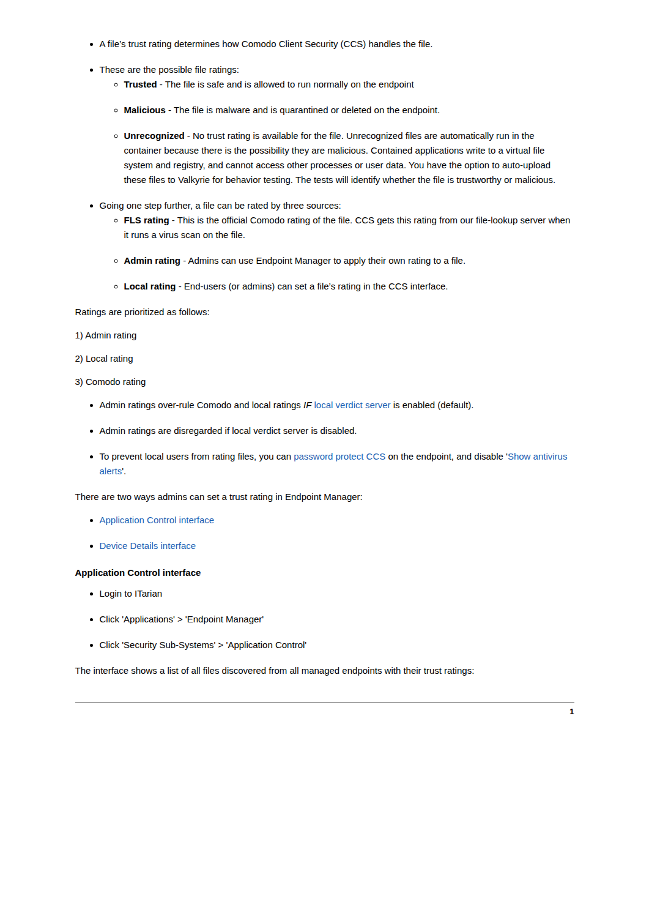A file’s trust rating determines how Comodo Client Security (CCS) handles the file.
These are the possible file ratings:
Trusted - The file is safe and is allowed to run normally on the endpoint
Malicious - The file is malware and is quarantined or deleted on the endpoint.
Unrecognized - No trust rating is available for the file. Unrecognized files are automatically run in the container because there is the possibility they are malicious. Contained applications write to a virtual file system and registry, and cannot access other processes or user data. You have the option to auto-upload these files to Valkyrie for behavior testing. The tests will identify whether the file is trustworthy or malicious.
Going one step further, a file can be rated by three sources:
FLS rating - This is the official Comodo rating of the file. CCS gets this rating from our file-lookup server when it runs a virus scan on the file.
Admin rating - Admins can use Endpoint Manager to apply their own rating to a file.
Local rating - End-users (or admins) can set a file’s rating in the CCS interface.
Ratings are prioritized as follows:
1) Admin rating
2) Local rating
3) Comodo rating
Admin ratings over-rule Comodo and local ratings IF local verdict server is enabled (default).
Admin ratings are disregarded if local verdict server is disabled.
To prevent local users from rating files, you can password protect CCS on the endpoint, and disable 'Show antivirus alerts'.
There are two ways admins can set a trust rating in Endpoint Manager:
Application Control interface
Device Details interface
Application Control interface
Login to ITarian
Click 'Applications' > 'Endpoint Manager'
Click 'Security Sub-Systems' > 'Application Control'
The interface shows a list of all files discovered from all managed endpoints with their trust ratings:
1